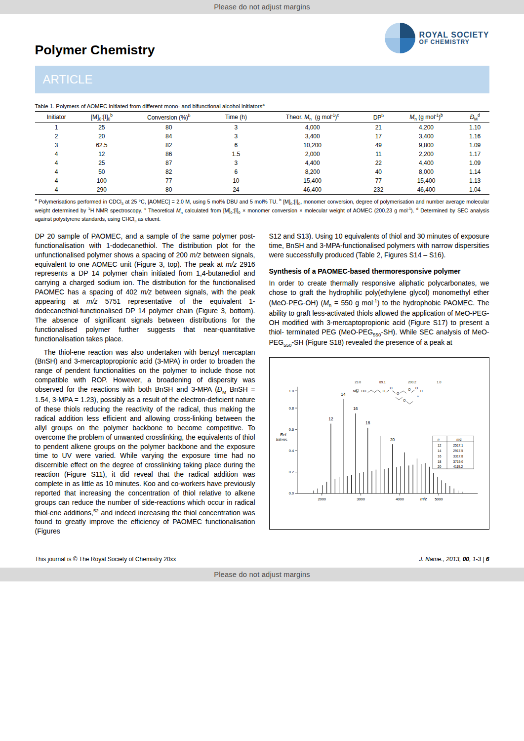Please do not adjust margins
Polymer Chemistry
ROYAL SOCIETYOF CHEMISTRY
ARTICLE
Table 1. Polymers of AOMEC initiated from different mono- and bifunctional alcohol initiators a
| Initiator | [M] 0 :[I] 0 b | Conversion (%) b | Time (h) | Theor. M n (g mol -1 ) c | DP b | M n (g mol -1 ) b | Đ M d |
| --- | --- | --- | --- | --- | --- | --- | --- |
| 1 | 25 | 80 | 3 | 4,000 | 21 | 4,200 | 1.10 |
| 2 | 20 | 84 | 3 | 3,400 | 17 | 3,400 | 1.16 |
| 3 | 62.5 | 82 | 6 | 10,200 | 49 | 9,800 | 1.09 |
| 4 | 12 | 86 | 1.5 | 2,000 | 11 | 2,200 | 1.17 |
| 4 | 25 | 87 | 3 | 4,400 | 22 | 4,400 | 1.09 |
| 4 | 50 | 82 | 6 | 8,200 | 40 | 8,000 | 1.14 |
| 4 | 100 | 77 | 10 | 15,400 | 77 | 15,400 | 1.13 |
| 4 | 290 | 80 | 24 | 46,400 | 232 | 46,400 | 1.04 |
a Polymerisations performed in CDCl3 at 25 °C, [AOMEC] = 2.0 M, using 5 mol% DBU and 5 mol% TU. b [M]0:[I]0, monomer conversion, degree of polymerisation and number average molecular weight determined by 1H NMR spectroscopy. c Theoretical Mn calculated from [M]0:[I]0 × monomer conversion × molecular weight of AOMEC (200.23 g mol-1). d Determined by SEC analysis against polystyrene standards, using CHCl3 as eluent.
DP 20 sample of PAOMEC, and a sample of the same polymer post-functionalisation with 1-dodecanethiol. The distribution plot for the unfunctionalised polymer shows a spacing of 200 m/z between signals, equivalent to one AOMEC unit (Figure 3, top). The peak at m/z 2916 represents a DP 14 polymer chain initiated from 1,4-butanediol and carrying a charged sodium ion. The distribution for the functionalised PAOMEC has a spacing of 402 m/z between signals, with the peak appearing at m/z 5751 representative of the equivalent 1-dodecanethiol-functionalised DP 14 polymer chain (Figure 3, bottom). The absence of significant signals between distributions for the functionalised polymer further suggests that near-quantitative functionalisation takes place.
The thiol-ene reaction was also undertaken with benzyl mercaptan (BnSH) and 3-mercaptopropionic acid (3-MPA) in order to broaden the range of pendent functionalities on the polymer to include those not compatible with ROP. However, a broadening of dispersity was observed for the reactions with both BnSH and 3-MPA (ĐM BnSH = 1.54, 3-MPA = 1.23), possibly as a result of the electron-deficient nature of these thiols reducing the reactivity of the radical, thus making the radical addition less efficient and allowing cross-linking between the allyl groups on the polymer backbone to become competitive. To overcome the problem of unwanted crosslinking, the equivalents of thiol to pendent alkene groups on the polymer backbone and the exposure time to UV were varied. While varying the exposure time had no discernible effect on the degree of crosslinking taking place during the reaction (Figure S11), it did reveal that the radical addition was complete in as little as 10 minutes. Koo and co-workers have previously reported that increasing the concentration of thiol relative to alkene groups can reduce the number of side-reactions which occur in radical thiol-ene additions,52 and indeed increasing the thiol concentration was found to greatly improve the efficiency of PAOMEC functionalisation (Figures
S12 and S13). Using 10 equivalents of thiol and 30 minutes of exposure time, BnSH and 3-MPA-functionalised polymers with narrow dispersities were successfully produced (Table 2, Figures S14 – S16).
Synthesis of a PAOMEC-based thermoresponsive polymer
In order to create thermally responsive aliphatic polycarbonates, we chose to graft the hydrophilic poly(ethylene glycol) monomethyl ether (MeO-PEG-OH) (Mn = 550 g mol-1) to the hydrophobic PAOMEC. The ability to graft less-activated thiols allowed the application of MeO-PEG-OH modified with 3-mercaptopropionic acid (Figure S17) to present a thiol- terminated PEG (MeO-PEG550-SH). While SEC analysis of MeO-PEG550-SH (Figure S18) revealed the presence of a peak at
0.0 0.2 0.4 0.6 0.8 1.0 Rel. Intens. 2000 3000 4000 5000 m/z 12 14 16 18 20 23.0 89.1 200.2 1.0 Na + HO O O O O O H n O n m/z 122517.1 142917.5 163317.8 183719.0 204119.2
This journal is © The Royal Society of Chemistry 20xx
J. Name., 2013, 00, 1-3 | 6
Please do not adjust margins